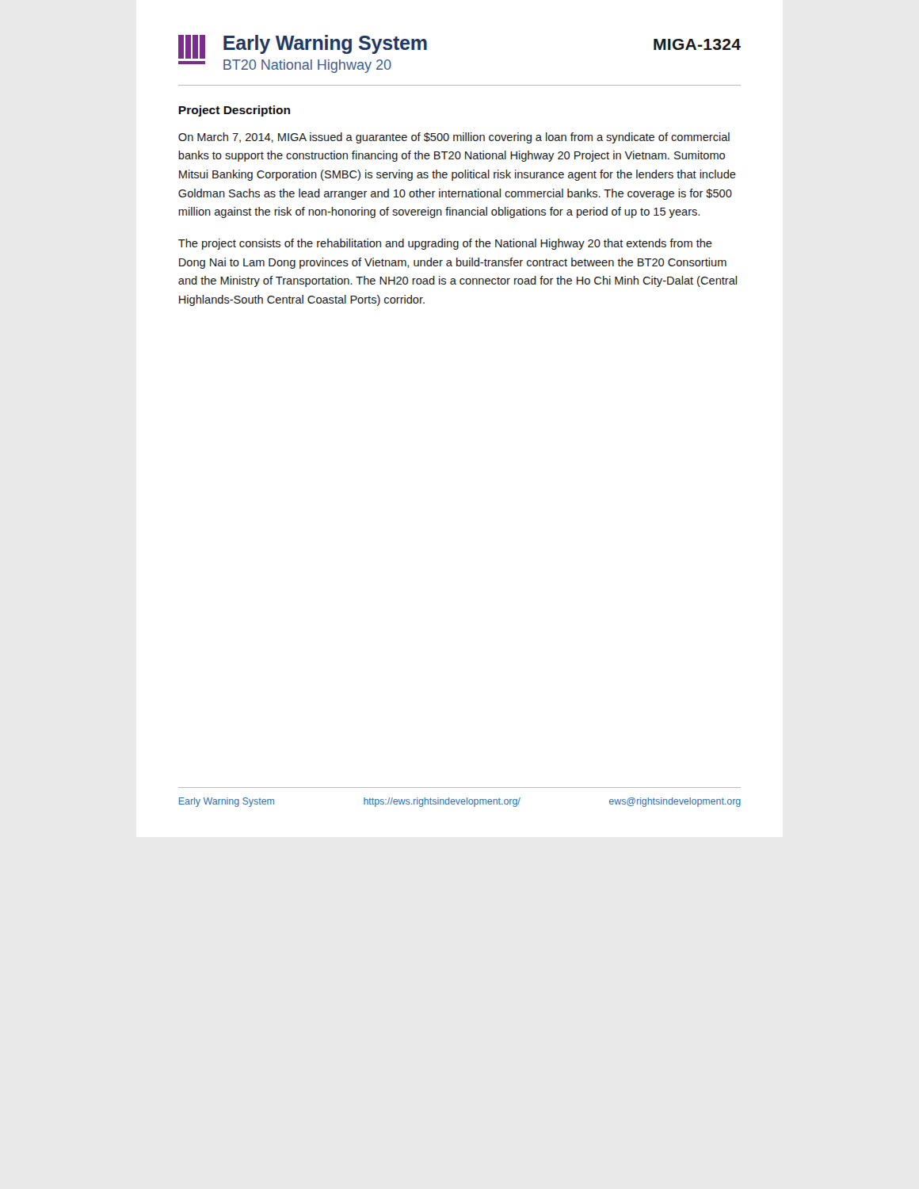Early Warning System
BT20 National Highway 20
MIGA-1324
Project Description
On March 7, 2014, MIGA issued a guarantee of $500 million covering a loan from a syndicate of commercial banks to support the construction financing of the BT20 National Highway 20 Project in Vietnam. Sumitomo Mitsui Banking Corporation (SMBC) is serving as the political risk insurance agent for the lenders that include Goldman Sachs as the lead arranger and 10 other international commercial banks. The coverage is for $500 million against the risk of non-honoring of sovereign financial obligations for a period of up to 15 years.
The project consists of the rehabilitation and upgrading of the National Highway 20 that extends from the Dong Nai to Lam Dong provinces of Vietnam, under a build-transfer contract between the BT20 Consortium and the Ministry of Transportation. The NH20 road is a connector road for the Ho Chi Minh City-Dalat (Central Highlands-South Central Coastal Ports) corridor.
Early Warning System
https://ews.rightsindevelopment.org/
ews@rightsindevelopment.org